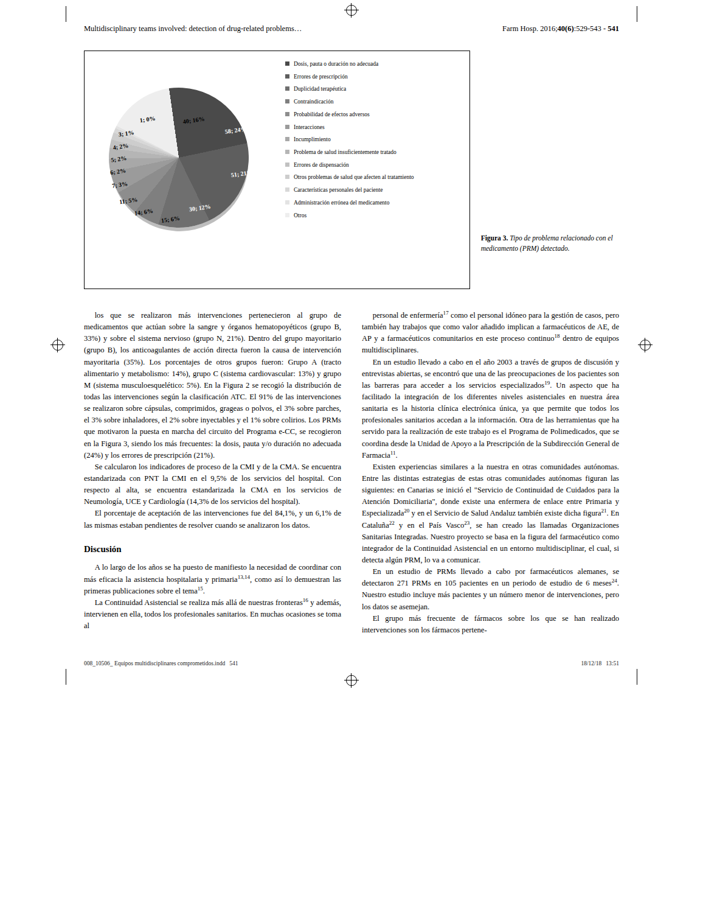Multidisciplinary teams involved: detection of drug-related problems…
Farm Hosp. 2016;40(6):529-543 - 541
58; 24% 51; 21% 30; 12% 15; 6% 14; 6% 11; 5% 7; 3% 6; 2% 5; 2% 4; 2% 3; 1% 1; 0% 40; 16%
Dosis, pauta o duración no adecuada
Errores de prescripción
Duplicidad terapéutica
Contraindicación
Probabilidad de efectos adversos
Interacciones
Incumplimiento
Problema de salud insuficientemente tratado
Errores de dispensación
Otros problemas de salud que afecten al tratamiento
Características personales del paciente
Administración errónea del medicamento
Otros
Figura 3. Tipo de problema relacionado con el medicamento (PRM) detectado.
los que se realizaron más intervenciones pertenecieron al grupo de medicamentos que actúan sobre la sangre y órganos hematopoyéticos (grupo B, 33%) y sobre el sistema nervioso (grupo N, 21%). Dentro del grupo mayoritario (grupo B), los anticoagulantes de acción directa fueron la causa de intervención mayoritaria (35%). Los porcentajes de otros grupos fueron: Grupo A (tracto alimentario y metabolismo: 14%), grupo C (sistema cardiovascular: 13%) y grupo M (sistema musculoesquelético: 5%). En la Figura 2 se recogió la distribución de todas las intervenciones según la clasificación ATC. El 91% de las intervenciones se realizaron sobre cápsulas, comprimidos, grageas o polvos, el 3% sobre parches, el 3% sobre inhaladores, el 2% sobre inyectables y el 1% sobre colirios. Los PRMs que motivaron la puesta en marcha del circuito del Programa e-CC, se recogieron en la Figura 3, siendo los más frecuentes: la dosis, pauta y/o duración no adecuada (24%) y los errores de prescripción (21%).
Se calcularon los indicadores de proceso de la CMI y de la CMA. Se encuentra estandarizada con PNT la CMI en el 9,5% de los servicios del hospital. Con respecto al alta, se encuentra estandarizada la CMA en los servicios de Neumología, UCE y Cardiología (14,3% de los servicios del hospital).
El porcentaje de aceptación de las intervenciones fue del 84,1%, y un 6,1% de las mismas estaban pendientes de resolver cuando se analizaron los datos.
Discusión
A lo largo de los años se ha puesto de manifiesto la necesidad de coordinar con más eficacia la asistencia hospitalaria y primaria13,14, como así lo demuestran las primeras publicaciones sobre el tema15.
La Continuidad Asistencial se realiza más allá de nuestras fronteras16 y además, intervienen en ella, todos los profesionales sanitarios. En muchas ocasiones se toma al
personal de enfermería17 como el personal idóneo para la gestión de casos, pero también hay trabajos que como valor añadido implican a farmacéuticos de AE, de AP y a farmacéuticos comunitarios en este proceso continuo18 dentro de equipos multidisciplinares.
En un estudio llevado a cabo en el año 2003 a través de grupos de discusión y entrevistas abiertas, se encontró que una de las preocupaciones de los pacientes son las barreras para acceder a los servicios especializados19. Un aspecto que ha facilitado la integración de los diferentes niveles asistenciales en nuestra área sanitaria es la historia clínica electrónica única, ya que permite que todos los profesionales sanitarios accedan a la información. Otra de las herramientas que ha servido para la realización de este trabajo es el Programa de Polimedicados, que se coordina desde la Unidad de Apoyo a la Prescripción de la Subdirección General de Farmacia11.
Existen experiencias similares a la nuestra en otras comunidades autónomas. Entre las distintas estrategias de estas otras comunidades autónomas figuran las siguientes: en Canarias se inició el "Servicio de Continuidad de Cuidados para la Atención Domiciliaria", donde existe una enfermera de enlace entre Primaria y Especializada20 y en el Servicio de Salud Andaluz también existe dicha figura21. En Cataluña22 y en el País Vasco23, se han creado las llamadas Organizaciones Sanitarias Integradas. Nuestro proyecto se basa en la figura del farmacéutico como integrador de la Continuidad Asistencial en un entorno multidisciplinar, el cual, si detecta algún PRM, lo va a comunicar.
En un estudio de PRMs llevado a cabo por farmacéuticos alemanes, se detectaron 271 PRMs en 105 pacientes en un periodo de estudio de 6 meses24. Nuestro estudio incluye más pacientes y un número menor de intervenciones, pero los datos se asemejan.
El grupo más frecuente de fármacos sobre los que se han realizado intervenciones son los fármacos pertene-
008_10506_ Equipos multidisciplinares comprometidos.indd 541
18/12/18 13:51